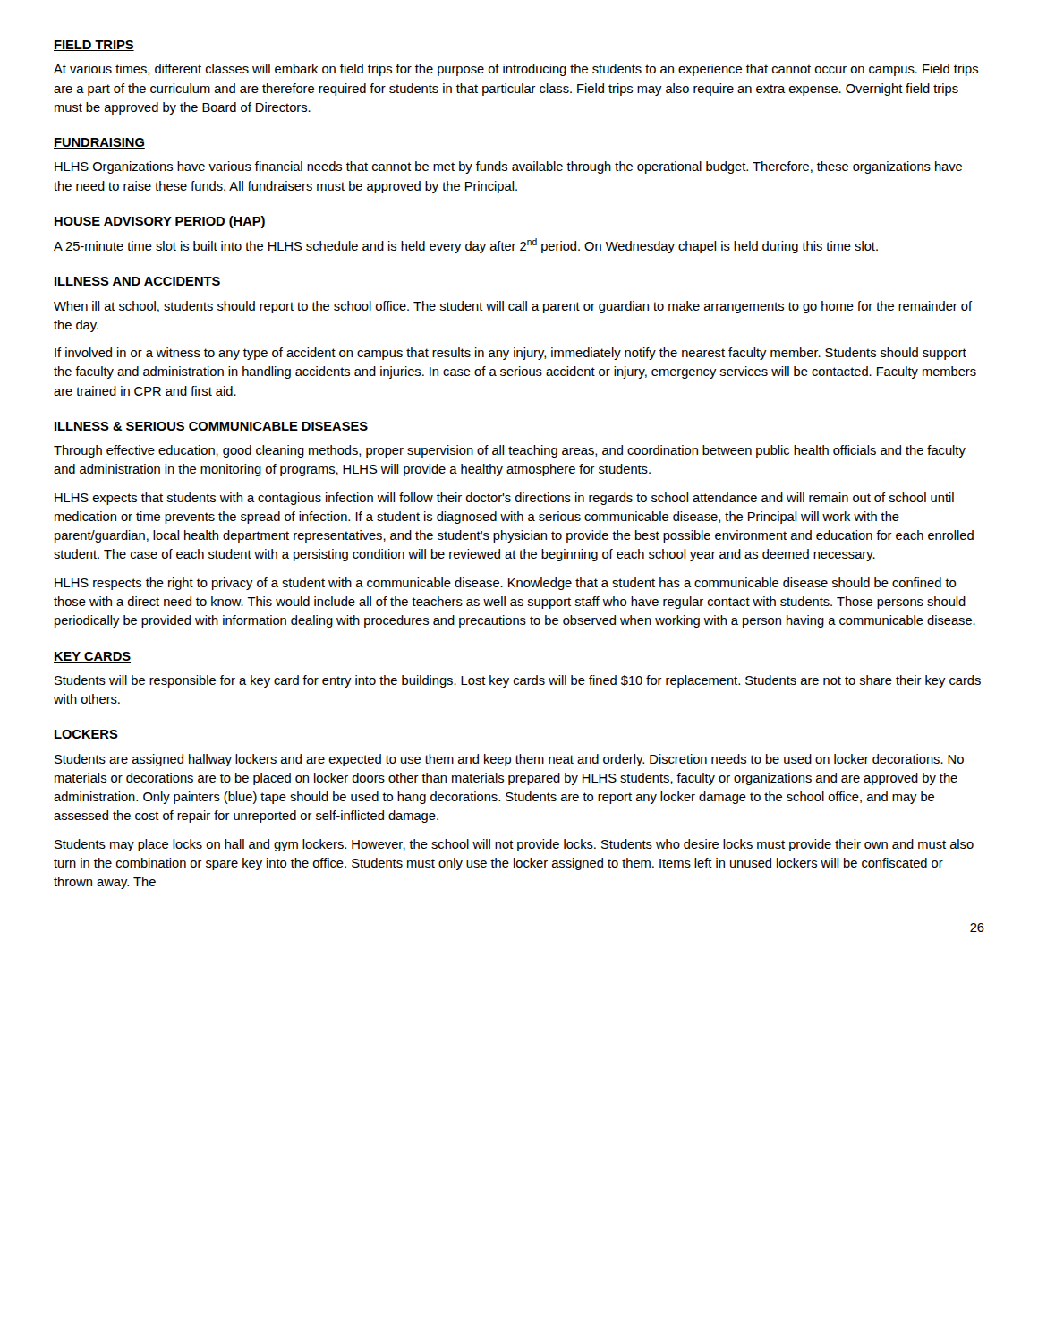FIELD TRIPS
At various times, different classes will embark on field trips for the purpose of introducing the students to an experience that cannot occur on campus. Field trips are a part of the curriculum and are therefore required for students in that particular class. Field trips may also require an extra expense. Overnight field trips must be approved by the Board of Directors.
FUNDRAISING
HLHS Organizations have various financial needs that cannot be met by funds available through the operational budget. Therefore, these organizations have the need to raise these funds. All fundraisers must be approved by the Principal.
HOUSE ADVISORY PERIOD (HAP)
A 25-minute time slot is built into the HLHS schedule and is held every day after 2nd period. On Wednesday chapel is held during this time slot.
ILLNESS AND ACCIDENTS
When ill at school, students should report to the school office. The student will call a parent or guardian to make arrangements to go home for the remainder of the day.
If involved in or a witness to any type of accident on campus that results in any injury, immediately notify the nearest faculty member. Students should support the faculty and administration in handling accidents and injuries. In case of a serious accident or injury, emergency services will be contacted. Faculty members are trained in CPR and first aid.
ILLNESS & SERIOUS COMMUNICABLE DISEASES
Through effective education, good cleaning methods, proper supervision of all teaching areas, and coordination between public health officials and the faculty and administration in the monitoring of programs, HLHS will provide a healthy atmosphere for students.
HLHS expects that students with a contagious infection will follow their doctor's directions in regards to school attendance and will remain out of school until medication or time prevents the spread of infection. If a student is diagnosed with a serious communicable disease, the Principal will work with the parent/guardian, local health department representatives, and the student's physician to provide the best possible environment and education for each enrolled student. The case of each student with a persisting condition will be reviewed at the beginning of each school year and as deemed necessary.
HLHS respects the right to privacy of a student with a communicable disease. Knowledge that a student has a communicable disease should be confined to those with a direct need to know. This would include all of the teachers as well as support staff who have regular contact with students. Those persons should periodically be provided with information dealing with procedures and precautions to be observed when working with a person having a communicable disease.
KEY CARDS
Students will be responsible for a key card for entry into the buildings. Lost key cards will be fined $10 for replacement. Students are not to share their key cards with others.
LOCKERS
Students are assigned hallway lockers and are expected to use them and keep them neat and orderly. Discretion needs to be used on locker decorations. No materials or decorations are to be placed on locker doors other than materials prepared by HLHS students, faculty or organizations and are approved by the administration. Only painters (blue) tape should be used to hang decorations. Students are to report any locker damage to the school office, and may be assessed the cost of repair for unreported or self-inflicted damage.
Students may place locks on hall and gym lockers. However, the school will not provide locks. Students who desire locks must provide their own and must also turn in the combination or spare key into the office. Students must only use the locker assigned to them. Items left in unused lockers will be confiscated or thrown away. The
26